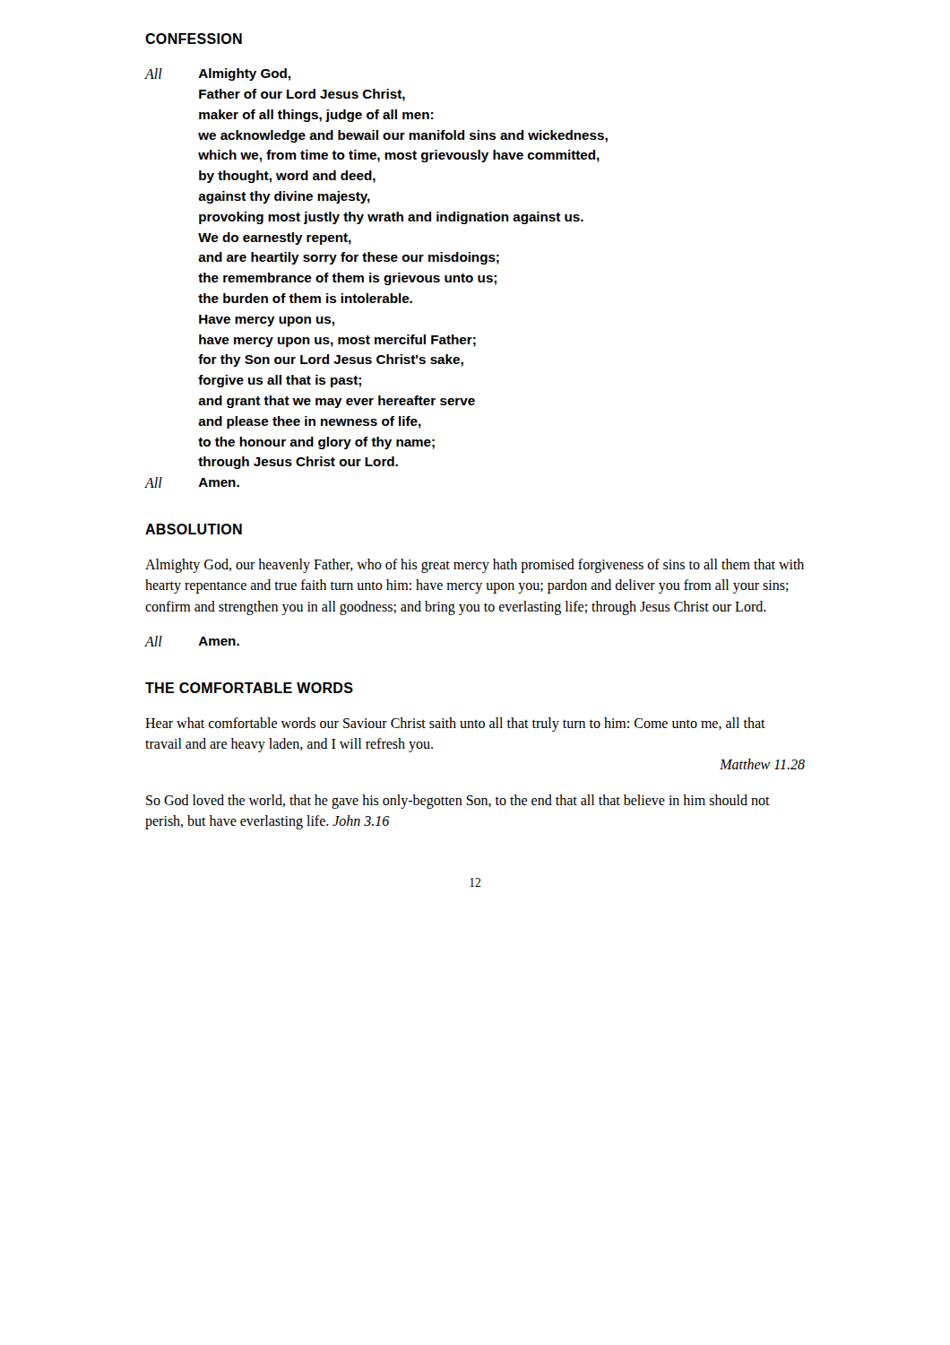CONFESSION
All
Almighty God,
Father of our Lord Jesus Christ,
maker of all things, judge of all men:
we acknowledge and bewail our manifold sins and wickedness,
which we, from time to time, most grievously have committed,
by thought, word and deed,
against thy divine majesty,
provoking most justly thy wrath and indignation against us.
We do earnestly repent,
and are heartily sorry for these our misdoings;
the remembrance of them is grievous unto us;
the burden of them is intolerable.
Have mercy upon us,
have mercy upon us, most merciful Father;
for thy Son our Lord Jesus Christ's sake,
forgive us all that is past;
and grant that we may ever hereafter serve
and please thee in newness of life,
to the honour and glory of thy name;
through Jesus Christ our Lord.
All
Amen.
ABSOLUTION
Almighty God, our heavenly Father, who of his great mercy hath promised forgiveness of sins to all them that with hearty repentance and true faith turn unto him: have mercy upon you; pardon and deliver you from all your sins; confirm and strengthen you in all goodness; and bring you to everlasting life; through Jesus Christ our Lord.
All
Amen.
THE COMFORTABLE WORDS
Hear what comfortable words our Saviour Christ saith unto all that truly turn to him: Come unto me, all that travail and are heavy laden, and I will refresh you. Matthew 11.28
So God loved the world, that he gave his only-begotten Son, to the end that all that believe in him should not perish, but have everlasting life. John 3.16
12